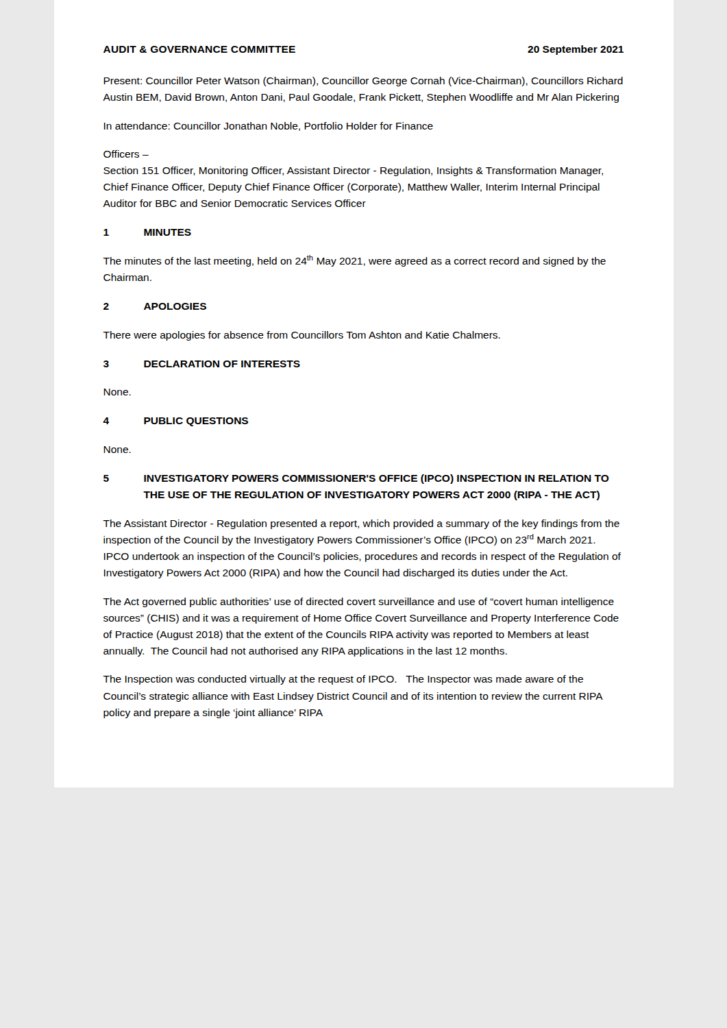Audit & Governance Committee 20 September 2021
Present: Councillor Peter Watson (Chairman), Councillor George Cornah (Vice-Chairman), Councillors Richard Austin BEM, David Brown, Anton Dani, Paul Goodale, Frank Pickett, Stephen Woodliffe and Mr Alan Pickering
In attendance: Councillor Jonathan Noble, Portfolio Holder for Finance
Officers –
Section 151 Officer, Monitoring Officer, Assistant Director - Regulation, Insights & Transformation Manager, Chief Finance Officer, Deputy Chief Finance Officer (Corporate), Matthew Waller, Interim Internal Principal Auditor for BBC and Senior Democratic Services Officer
1 Minutes
The minutes of the last meeting, held on 24th May 2021, were agreed as a correct record and signed by the Chairman.
2 Apologies
There were apologies for absence from Councillors Tom Ashton and Katie Chalmers.
3 Declaration of Interests
None.
4 Public Questions
None.
5 Investigatory Powers Commissioner's Office (IPCO) Inspection in relation to the use of the Regulation of Investigatory Powers Act 2000 (RIPA - the Act)
The Assistant Director - Regulation presented a report, which provided a summary of the key findings from the inspection of the Council by the Investigatory Powers Commissioner’s Office (IPCO) on 23rd March 2021. IPCO undertook an inspection of the Council’s policies, procedures and records in respect of the Regulation of Investigatory Powers Act 2000 (RIPA) and how the Council had discharged its duties under the Act.
The Act governed public authorities’ use of directed covert surveillance and use of “covert human intelligence sources” (CHIS) and it was a requirement of Home Office Covert Surveillance and Property Interference Code of Practice (August 2018) that the extent of the Councils RIPA activity was reported to Members at least annually. The Council had not authorised any RIPA applications in the last 12 months.
The Inspection was conducted virtually at the request of IPCO. The Inspector was made aware of the Council’s strategic alliance with East Lindsey District Council and of its intention to review the current RIPA policy and prepare a single ‘joint alliance’ RIPA